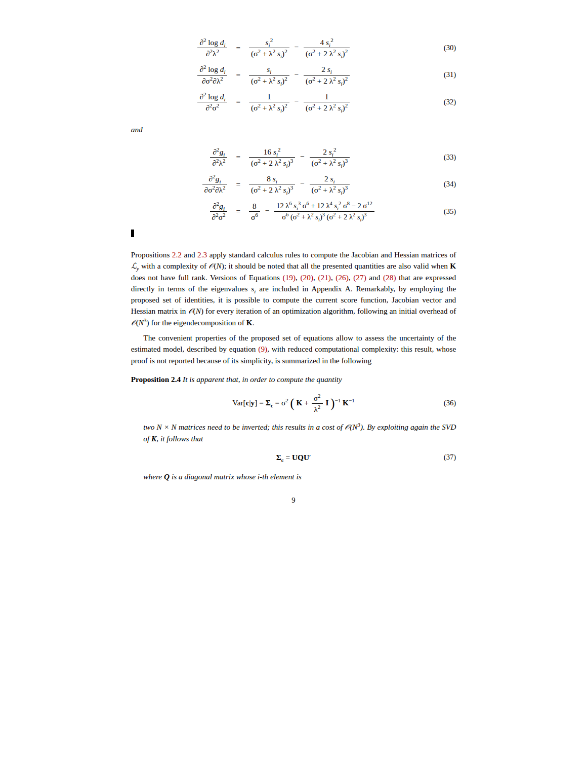| ∂ 2 log d i ∂ 2 λ 2 | = | s i 2 (σ 2 + λ 2 s i ) 2 − 4 s i 2 (σ 2 + 2 λ 2 s i ) 2 | (30) |
| ∂ 2 log d i ∂σ 2 ∂λ 2 | = | s i (σ 2 + λ 2 s i ) 2 − 2 s i (σ 2 + 2 λ 2 s i ) 2 | (31) |
| ∂ 2 log d i ∂ 2 σ 2 | = | 1 (σ 2 + λ 2 s i ) 2 − 1 (σ 2 + 2 λ 2 s i ) 2 | (32) |
and
| ∂ 2 g i ∂ 2 λ 2 | = | 16 s i 2 (σ 2 + 2 λ 2 s i ) 3 − 2 s i 2 (σ 2 + λ 2 s i ) 3 | (33) |
| ∂ 2 g i ∂σ 2 ∂λ 2 | = | 8 s i (σ 2 + 2 λ 2 s i ) 3 − 2 s i (σ 2 + λ 2 s i ) 3 | (34) |
| ∂ 2 g i ∂ 2 σ 2 | = | 8 σ 6 − 12 λ 6 s i 3 σ 6 + 12 λ 4 s i 2 σ 8 − 2 σ 12 σ 6 (σ 2 + λ 2 s i ) 3 (σ 2 + 2 λ 2 s i ) 3 | (35) |
Propositions 2.2 and 2.3 apply standard calculus rules to compute the Jacobian and Hessian matrices of ℒy with a complexity of 𝒪(N); it should be noted that all the presented quantities are also valid when K does not have full rank. Versions of Equations (19), (20), (21), (26), (27) and (28) that are expressed directly in terms of the eigenvalues si are included in Appendix A. Remarkably, by employing the proposed set of identities, it is possible to compute the current score function, Jacobian vector and Hessian matrix in 𝒪(N) for every iteration of an optimization algorithm, following an initial overhead of 𝒪(N3) for the eigendecomposition of K.
The convenient properties of the proposed set of equations allow to assess the uncertainty of the estimated model, described by equation (9), with reduced computational complexity: this result, whose proof is not reported because of its simplicity, is summarized in the following
Proposition 2.4 It is apparent that, in order to compute the quantity
Var[c|y] = Σc = σ2 ( K + σ2 λ2 I )−1 K−1 (36)
two N × N matrices need to be inverted; this results in a cost of 𝒪(N3). By exploiting again the SVD of K, it follows that
Σc = UQU′ (37)
where Q is a diagonal matrix whose i-th element is
9